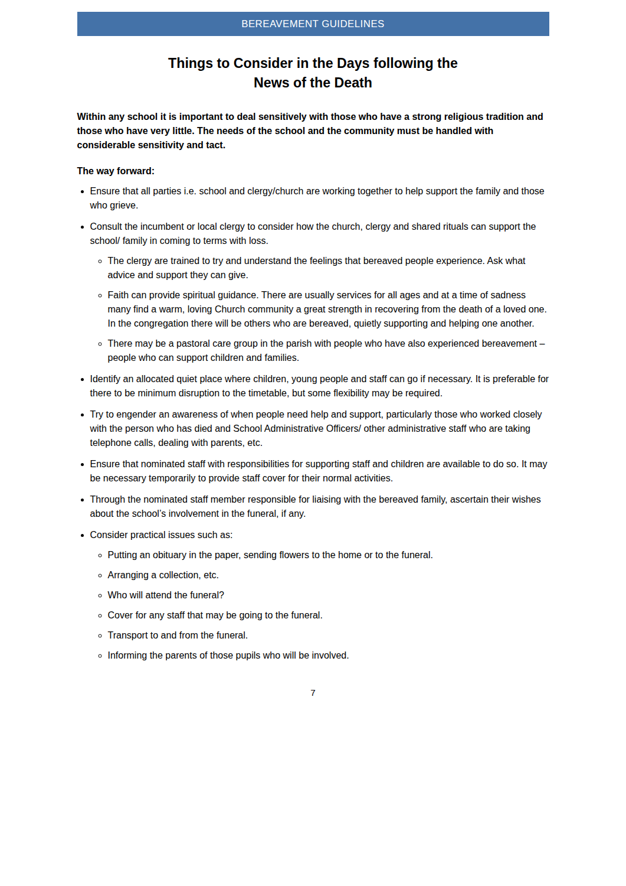BEREAVEMENT GUIDELINES
Things to Consider in the Days following the
News of the Death
Within any school it is important to deal sensitively with those who have a strong religious tradition and those who have very little. The needs of the school and the community must be handled with considerable sensitivity and tact.
The way forward:
Ensure that all parties i.e. school and clergy/church are working together to help support the family and those who grieve.
Consult the incumbent or local clergy to consider how the church, clergy and shared rituals can support the school/ family in coming to terms with loss.
The clergy are trained to try and understand the feelings that bereaved people experience. Ask what advice and support they can give.
Faith can provide spiritual guidance. There are usually services for all ages and at a time of sadness many find a warm, loving Church community a great strength in recovering from the death of a loved one. In the congregation there will be others who are bereaved, quietly supporting and helping one another.
There may be a pastoral care group in the parish with people who have also experienced bereavement – people who can support children and families.
Identify an allocated quiet place where children, young people and staff can go if necessary. It is preferable for there to be minimum disruption to the timetable, but some flexibility may be required.
Try to engender an awareness of when people need help and support, particularly those who worked closely with the person who has died and School Administrative Officers/ other administrative staff who are taking telephone calls, dealing with parents, etc.
Ensure that nominated staff with responsibilities for supporting staff and children are available to do so. It may be necessary temporarily to provide staff cover for their normal activities.
Through the nominated staff member responsible for liaising with the bereaved family, ascertain their wishes about the school’s involvement in the funeral, if any.
Consider practical issues such as:
Putting an obituary in the paper, sending flowers to the home or to the funeral.
Arranging a collection, etc.
Who will attend the funeral?
Cover for any staff that may be going to the funeral.
Transport to and from the funeral.
Informing the parents of those pupils who will be involved.
7